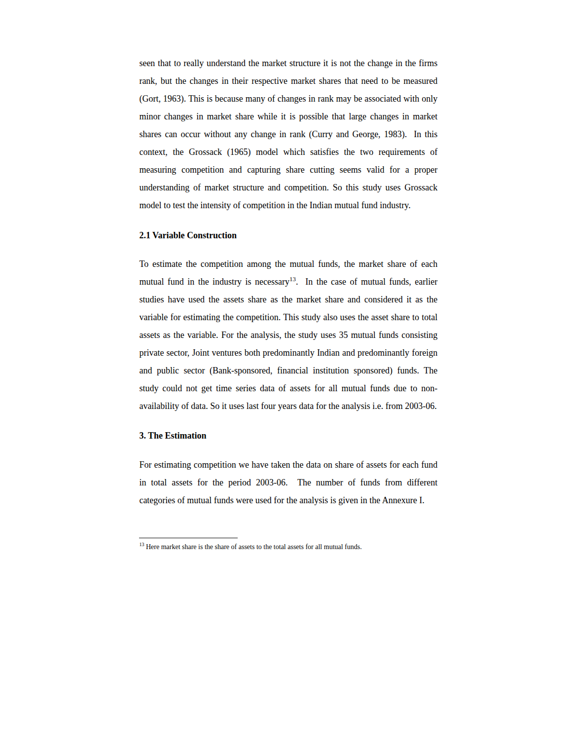seen that to really understand the market structure it is not the change in the firms rank, but the changes in their respective market shares that need to be measured (Gort, 1963). This is because many of changes in rank may be associated with only minor changes in market share while it is possible that large changes in market shares can occur without any change in rank (Curry and George, 1983). In this context, the Grossack (1965) model which satisfies the two requirements of measuring competition and capturing share cutting seems valid for a proper understanding of market structure and competition. So this study uses Grossack model to test the intensity of competition in the Indian mutual fund industry.
2.1 Variable Construction
To estimate the competition among the mutual funds, the market share of each mutual fund in the industry is necessary13. In the case of mutual funds, earlier studies have used the assets share as the market share and considered it as the variable for estimating the competition. This study also uses the asset share to total assets as the variable. For the analysis, the study uses 35 mutual funds consisting private sector, Joint ventures both predominantly Indian and predominantly foreign and public sector (Bank-sponsored, financial institution sponsored) funds. The study could not get time series data of assets for all mutual funds due to non-availability of data. So it uses last four years data for the analysis i.e. from 2003-06.
3. The Estimation
For estimating competition we have taken the data on share of assets for each fund in total assets for the period 2003-06. The number of funds from different categories of mutual funds were used for the analysis is given in the Annexure I.
13 Here market share is the share of assets to the total assets for all mutual funds.